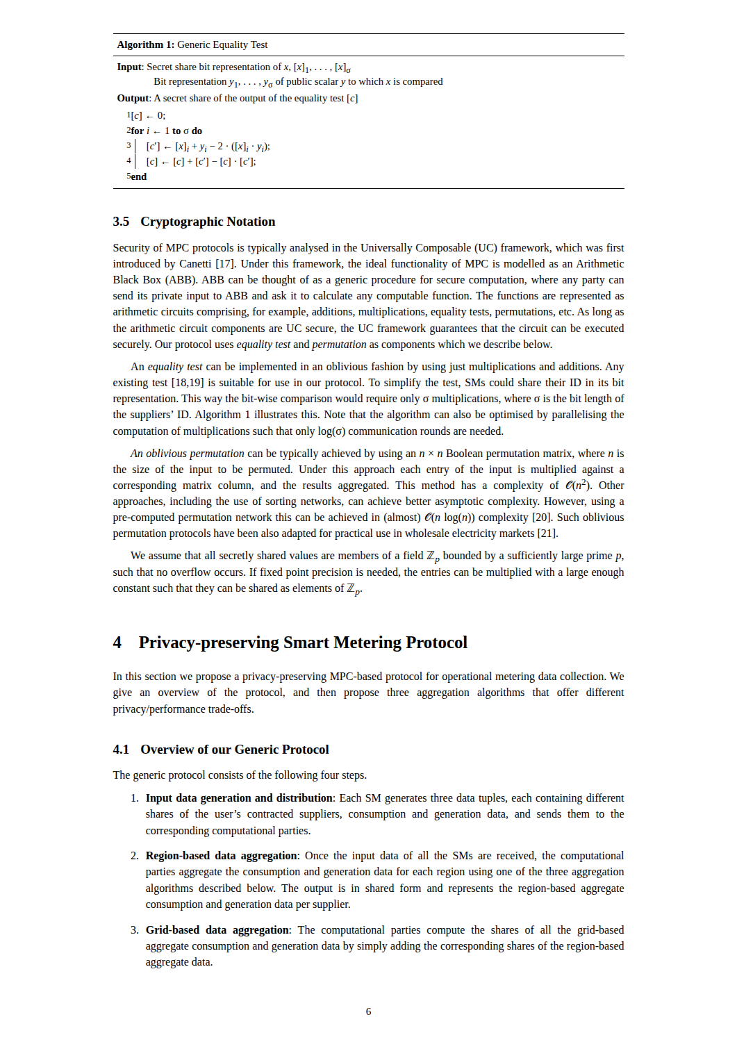Algorithm 1: Generic Equality Test
Input: Secret share bit representation of x, [x]1, . . . , [x]σ Bit representation y1, . . . , yσ of public scalar y to which x is compared
Output: A secret share of the output of the equality test [c]
| 1 | [ c ] ← 0; |
| 2 | for i ← 1 to σ do |
| 3 | [ c ′] ← [ x ] i + y i − 2 · ([ x ] i · y i ); |
| 4 | [ c ] ← [ c ] + [ c ′] − [ c ] · [ c ′]; |
| 5 | end |
3.5 Cryptographic Notation
Security of MPC protocols is typically analysed in the Universally Composable (UC) framework, which was first introduced by Canetti [17]. Under this framework, the ideal functionality of MPC is modelled as an Arithmetic Black Box (ABB). ABB can be thought of as a generic procedure for secure computation, where any party can send its private input to ABB and ask it to calculate any computable function. The functions are represented as arithmetic circuits comprising, for example, additions, multiplications, equality tests, permutations, etc. As long as the arithmetic circuit components are UC secure, the UC framework guarantees that the circuit can be executed securely. Our protocol uses equality test and permutation as components which we describe below.
An equality test can be implemented in an oblivious fashion by using just multiplications and additions. Any existing test [18,19] is suitable for use in our protocol. To simplify the test, SMs could share their ID in its bit representation. This way the bit-wise comparison would require only σ multiplications, where σ is the bit length of the suppliers’ ID. Algorithm 1 illustrates this. Note that the algorithm can also be optimised by parallelising the computation of multiplications such that only log(σ) communication rounds are needed.
An oblivious permutation can be typically achieved by using an n × n Boolean permutation matrix, where n is the size of the input to be permuted. Under this approach each entry of the input is multiplied against a corresponding matrix column, and the results aggregated. This method has a complexity of 𝒪(n2). Other approaches, including the use of sorting networks, can achieve better asymptotic complexity. However, using a pre-computed permutation network this can be achieved in (almost) 𝒪(n log(n)) complexity [20]. Such oblivious permutation protocols have been also adapted for practical use in wholesale electricity markets [21].
We assume that all secretly shared values are members of a field ℤp bounded by a sufficiently large prime p, such that no overflow occurs. If fixed point precision is needed, the entries can be multiplied with a large enough constant such that they can be shared as elements of ℤp.
4 Privacy-preserving Smart Metering Protocol
In this section we propose a privacy-preserving MPC-based protocol for operational metering data collection. We give an overview of the protocol, and then propose three aggregation algorithms that offer different privacy/performance trade-offs.
4.1 Overview of our Generic Protocol
The generic protocol consists of the following four steps.
Input data generation and distribution: Each SM generates three data tuples, each containing different shares of the user’s contracted suppliers, consumption and generation data, and sends them to the corresponding computational parties.
Region-based data aggregation: Once the input data of all the SMs are received, the computational parties aggregate the consumption and generation data for each region using one of the three aggregation algorithms described below. The output is in shared form and represents the region-based aggregate consumption and generation data per supplier.
Grid-based data aggregation: The computational parties compute the shares of all the grid-based aggregate consumption and generation data by simply adding the corresponding shares of the region-based aggregate data.
6